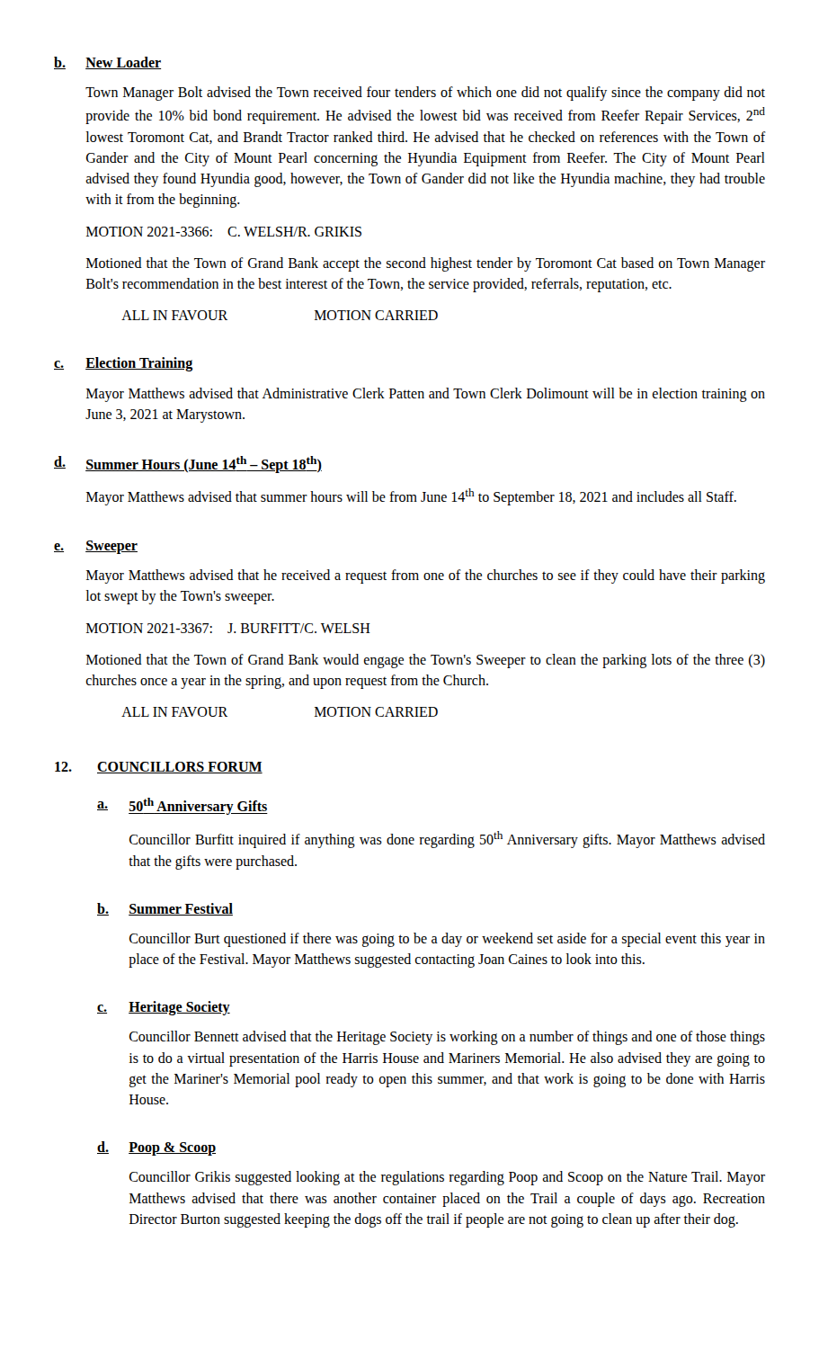b.
New Loader
Town Manager Bolt advised the Town received four tenders of which one did not qualify since the company did not provide the 10% bid bond requirement. He advised the lowest bid was received from Reefer Repair Services, 2nd lowest Toromont Cat, and Brandt Tractor ranked third. He advised that he checked on references with the Town of Gander and the City of Mount Pearl concerning the Hyundia Equipment from Reefer. The City of Mount Pearl advised they found Hyundia good, however, the Town of Gander did not like the Hyundia machine, they had trouble with it from the beginning.
MOTION 2021-3366: C. WELSH/R. GRIKIS
Motioned that the Town of Grand Bank accept the second highest tender by Toromont Cat based on Town Manager Bolt's recommendation in the best interest of the Town, the service provided, referrals, reputation, etc.
ALL IN FAVOURMOTION CARRIED
c.
Election Training
Mayor Matthews advised that Administrative Clerk Patten and Town Clerk Dolimount will be in election training on June 3, 2021 at Marystown.
d.
Summer Hours (June 14th – Sept 18th)
Mayor Matthews advised that summer hours will be from June 14th to September 18, 2021 and includes all Staff.
e.
Sweeper
Mayor Matthews advised that he received a request from one of the churches to see if they could have their parking lot swept by the Town's sweeper.
MOTION 2021-3367: J. BURFITT/C. WELSH
Motioned that the Town of Grand Bank would engage the Town's Sweeper to clean the parking lots of the three (3) churches once a year in the spring, and upon request from the Church.
ALL IN FAVOURMOTION CARRIED
12.
Councillors Forum
a.
50th Anniversary Gifts
Councillor Burfitt inquired if anything was done regarding 50th Anniversary gifts. Mayor Matthews advised that the gifts were purchased.
b.
Summer Festival
Councillor Burt questioned if there was going to be a day or weekend set aside for a special event this year in place of the Festival. Mayor Matthews suggested contacting Joan Caines to look into this.
c.
Heritage Society
Councillor Bennett advised that the Heritage Society is working on a number of things and one of those things is to do a virtual presentation of the Harris House and Mariners Memorial. He also advised they are going to get the Mariner's Memorial pool ready to open this summer, and that work is going to be done with Harris House.
d.
Poop & Scoop
Councillor Grikis suggested looking at the regulations regarding Poop and Scoop on the Nature Trail. Mayor Matthews advised that there was another container placed on the Trail a couple of days ago. Recreation Director Burton suggested keeping the dogs off the trail if people are not going to clean up after their dog.